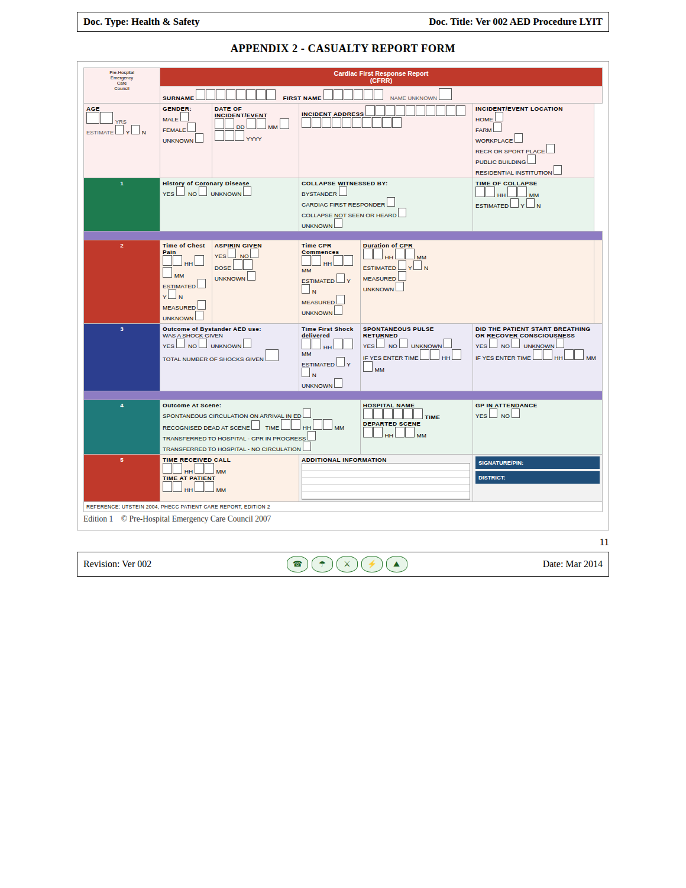Doc. Type: Health & Safety
Doc. Title: Ver 002 AED Procedure LYIT
APPENDIX 2 - CASUALTY REPORT FORM
| Pre-Hospital Emergency Care Council | Cardiac First Response Report (CFRR) |
| SURNAME FIRST NAME NAME UNKNOWN |
| AGE YRS ESTIMATE Y N | GENDER: MALE FEMALE UNKNOWN | DATE OF INCIDENT/EVENT DD MM YYYY | INCIDENT ADDRESS | INCIDENT/EVENT LOCATION HOME FARM WORKPLACE RECR OR SPORT PLACE PUBLIC BUILDING RESIDENTIAL INSTITUTION |
| 1 | History of Coronary Disease YES NO UNKNOWN | COLLAPSE WITNESSED BY: BYSTANDER CARDIAC FIRST RESPONDER COLLAPSE NOT SEEN OR HEARD UNKNOWN | TIME OF COLLAPSE HH MM ESTIMATED Y N |
| 2 | Time of Chest Pain HH MM ESTIMATED Y N MEASURED UNKNOWN | ASPIRIN GIVEN YES NO DOSE UNKNOWN | Time CPR Commences HH MM ESTIMATED Y N MEASURED UNKNOWN | Duration of CPR HH MM ESTIMATED Y N MEASURED UNKNOWN | |
| 3 | Outcome of Bystander AED use: WAS A SHOCK GIVEN YES NO UNKNOWN TOTAL NUMBER OF SHOCKS GIVEN | Time First Shock delivered HH MM ESTIMATED Y N UNKNOWN | SPONTANEOUS PULSE RETURNED YES NO UNKNOWN IF YES ENTER TIME HH MM | DID THE PATIENT START BREATHING OR RECOVER CONSCIOUSNESS YES NO UNKNOWN IF YES ENTER TIME HH MM |
| 4 | Outcome At Scene: SPONTANEOUS CIRCULATION ON ARRIVAL IN ED RECOGNISED DEAD AT SCENE TIME HH MM TRANSFERRED TO HOSPITAL - CPR IN PROGRESS TRANSFERRED TO HOSPITAL - NO CIRCULATION | HOSPITAL NAME TIME DEPARTED SCENE HH MM | GP IN ATTENDANCE YES NO |
| 5 | TIME RECEIVED CALL HH MM TIME AT PATIENT HH MM | ADDITIONAL INFORMATION | SIGNATURE/PIN: DISTRICT: |
| REFERENCE: UTSTEIN 2004, PHECC PATIENT CARE REPORT, EDITION 2 |
Edition 1 © Pre-Hospital Emergency Care Council 2007
11
Revision: Ver 002
☎ ☂ ⚔ ⚡ ⛰
Date: Mar 2014